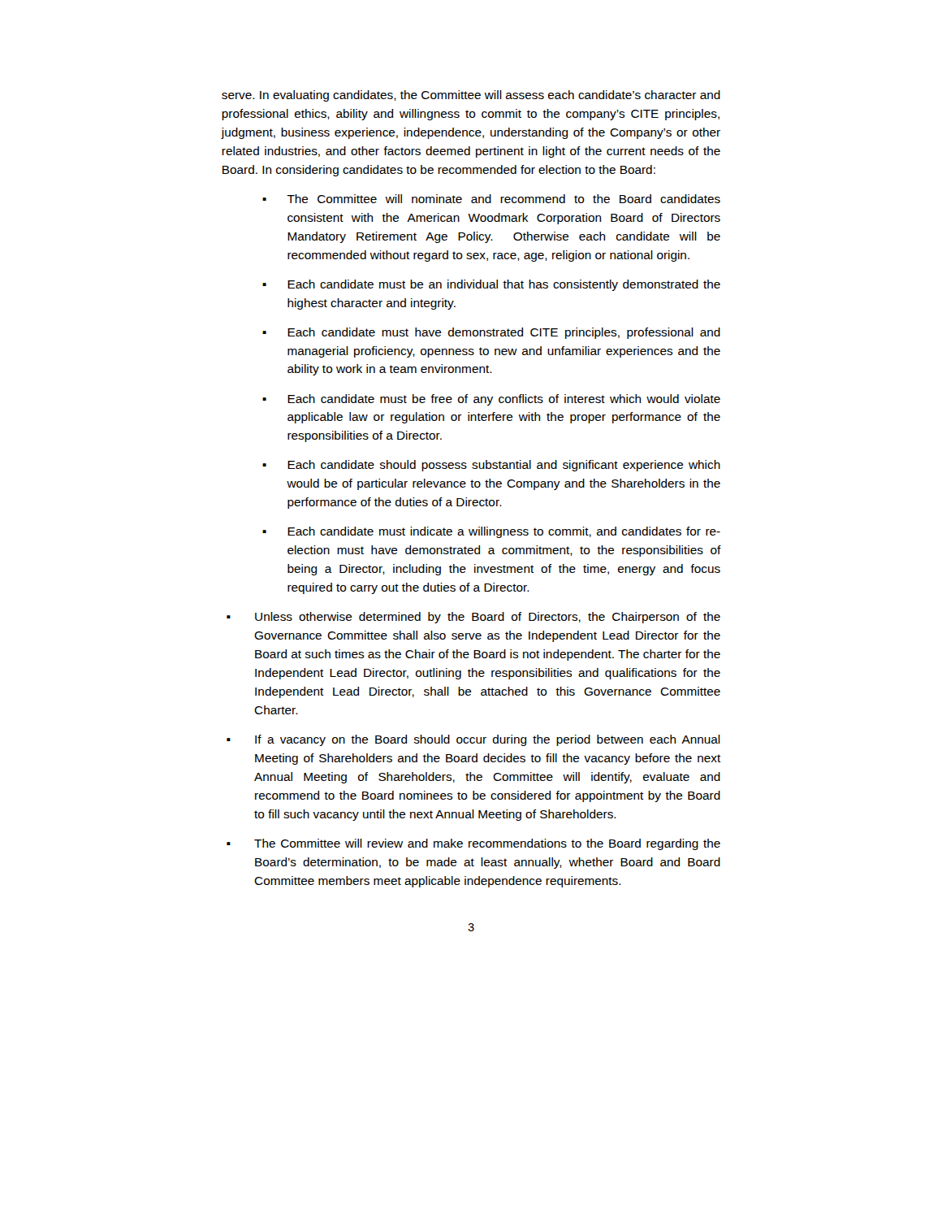serve. In evaluating candidates, the Committee will assess each candidate’s character and professional ethics, ability and willingness to commit to the company’s CITE principles, judgment, business experience, independence, understanding of the Company’s or other related industries, and other factors deemed pertinent in light of the current needs of the Board. In considering candidates to be recommended for election to the Board:
The Committee will nominate and recommend to the Board candidates consistent with the American Woodmark Corporation Board of Directors Mandatory Retirement Age Policy. Otherwise each candidate will be recommended without regard to sex, race, age, religion or national origin.
Each candidate must be an individual that has consistently demonstrated the highest character and integrity.
Each candidate must have demonstrated CITE principles, professional and managerial proficiency, openness to new and unfamiliar experiences and the ability to work in a team environment.
Each candidate must be free of any conflicts of interest which would violate applicable law or regulation or interfere with the proper performance of the responsibilities of a Director.
Each candidate should possess substantial and significant experience which would be of particular relevance to the Company and the Shareholders in the performance of the duties of a Director.
Each candidate must indicate a willingness to commit, and candidates for re-election must have demonstrated a commitment, to the responsibilities of being a Director, including the investment of the time, energy and focus required to carry out the duties of a Director.
Unless otherwise determined by the Board of Directors, the Chairperson of the Governance Committee shall also serve as the Independent Lead Director for the Board at such times as the Chair of the Board is not independent. The charter for the Independent Lead Director, outlining the responsibilities and qualifications for the Independent Lead Director, shall be attached to this Governance Committee Charter.
If a vacancy on the Board should occur during the period between each Annual Meeting of Shareholders and the Board decides to fill the vacancy before the next Annual Meeting of Shareholders, the Committee will identify, evaluate and recommend to the Board nominees to be considered for appointment by the Board to fill such vacancy until the next Annual Meeting of Shareholders.
The Committee will review and make recommendations to the Board regarding the Board’s determination, to be made at least annually, whether Board and Board Committee members meet applicable independence requirements.
3